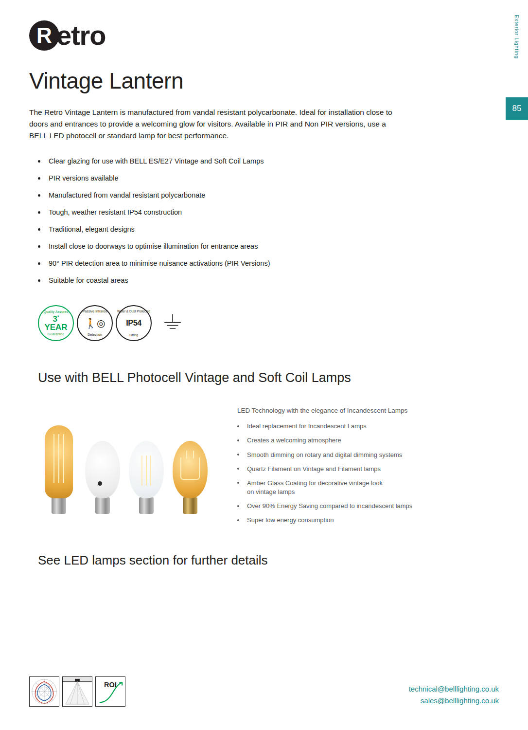Exterior Lighting 85
Retro
Vintage Lantern
The Retro Vintage Lantern is manufactured from vandal resistant polycarbonate. Ideal for installation close to doors and entrances to provide a welcoming glow for visitors. Available in PIR and Non PIR versions, use a BELL LED photocell or standard lamp for best performance.
Clear glazing for use with BELL ES/E27 Vintage and Soft Coil Lamps
PIR versions available
Manufactured from vandal resistant polycarbonate
Tough, weather resistant IP54 construction
Traditional, elegant designs
Install close to doorways to optimise illumination for entrance areas
90° PIR detection area to minimise nuisance activations (PIR Versions)
Suitable for coastal areas
Quality Assured 3*
YEAR Guarantee
Passive Infrared 🚶◎ Detection
Water & Dust Protected IP54 Fitting
Use with BELL Photocell Vintage and Soft Coil Lamps
LED Technology with the elegance of Incandescent Lamps
Ideal replacement for Incandescent Lamps
Creates a welcoming atmosphere
Smooth dimming on rotary and digital dimming systems
Quartz Filament on Vintage and Filament lamps
Amber Glass Coating for decorative vintage look
on vintage lamps
Over 90% Energy Saving compared to incandescent lamps
Super low energy consumption
See LED lamps section for further details
ROI
technical@belllighting.co.uk
sales@belllighting.co.uk